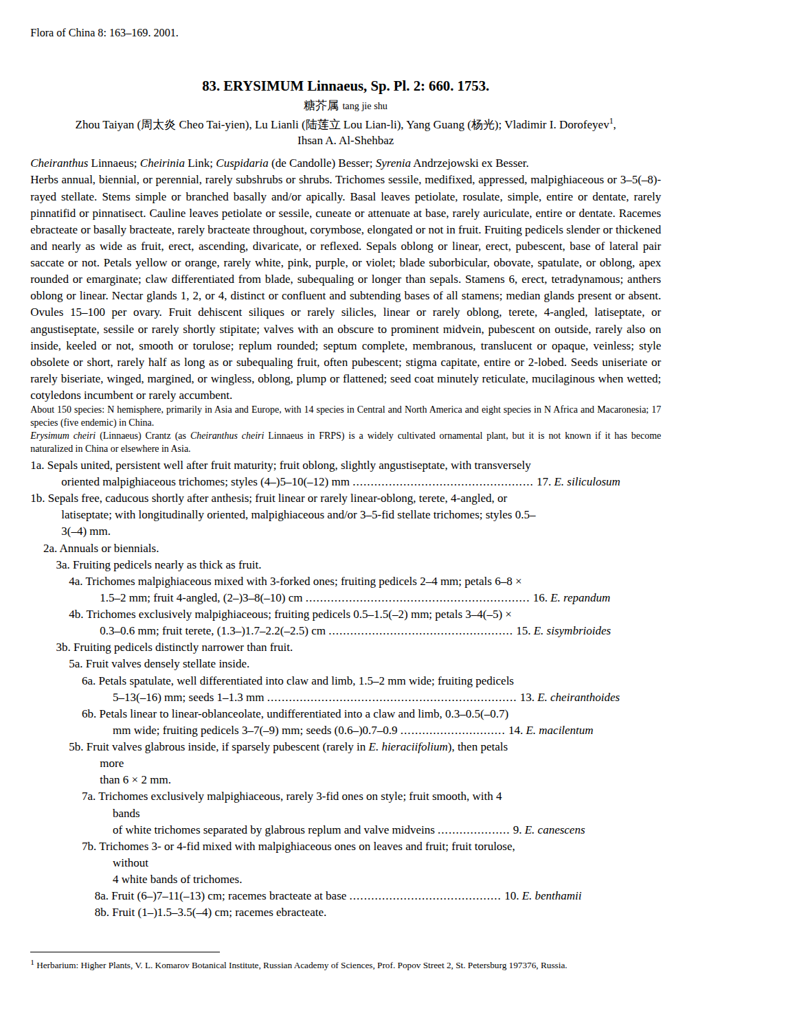Flora of China 8: 163–169. 2001.
83. ERYSIMUM Linnaeus, Sp. Pl. 2: 660. 1753.
糖芥属tang jie shu
Zhou Taiyan (周太炎 Cheo Tai-yien), Lu Lianli (陆莲立 Lou Lian-li), Yang Guang (杨光); Vladimir I. Dorofeyev1,
Ihsan A. Al-Shehbaz
Cheiranthus Linnaeus; Cheirinia Link; Cuspidaria (de Candolle) Besser; Syrenia Andrzejowski ex Besser.
Herbs annual, biennial, or perennial, rarely subshrubs or shrubs. Trichomes sessile, medifixed, appressed, malpighiaceous or 3–5(–8)-rayed stellate. Stems simple or branched basally and/or apically. Basal leaves petiolate, rosulate, simple, entire or dentate, rarely pinnatifid or pinnatisect. Cauline leaves petiolate or sessile, cuneate or attenuate at base, rarely auriculate, entire or dentate. Racemes ebracteate or basally bracteate, rarely bracteate throughout, corymbose, elongated or not in fruit. Fruiting pedicels slender or thickened and nearly as wide as fruit, erect, ascending, divaricate, or reflexed. Sepals oblong or linear, erect, pubescent, base of lateral pair saccate or not. Petals yellow or orange, rarely white, pink, purple, or violet; blade suborbicular, obovate, spatulate, or oblong, apex rounded or emarginate; claw differentiated from blade, subequaling or longer than sepals. Stamens 6, erect, tetradynamous; anthers oblong or linear. Nectar glands 1, 2, or 4, distinct or confluent and subtending bases of all stamens; median glands present or absent. Ovules 15–100 per ovary. Fruit dehiscent siliques or rarely silicles, linear or rarely oblong, terete, 4-angled, latiseptate, or angustiseptate, sessile or rarely shortly stipitate; valves with an obscure to prominent midvein, pubescent on outside, rarely also on inside, keeled or not, smooth or torulose; replum rounded; septum complete, membranous, translucent or opaque, veinless; style obsolete or short, rarely half as long as or subequaling fruit, often pubescent; stigma capitate, entire or 2-lobed. Seeds uniseriate or rarely biseriate, winged, margined, or wingless, oblong, plump or flattened; seed coat minutely reticulate, mucilaginous when wetted; cotyledons incumbent or rarely accumbent.
About 150 species: N hemisphere, primarily in Asia and Europe, with 14 species in Central and North America and eight species in N Africa and Macaronesia; 17 species (five endemic) in China.
Erysimum cheiri (Linnaeus) Crantz (as Cheiranthus cheiri Linnaeus in FRPS) is a widely cultivated ornamental plant, but it is not known if it has become naturalized in China or elsewhere in Asia.
1a. Sepals united, persistent well after fruit maturity; fruit oblong, slightly angustiseptate, with transversely
oriented malpighiaceous trichomes; styles (4–)5–10(–12) mm .................................................. 17. E. siliculosum
1b. Sepals free, caducous shortly after anthesis; fruit linear or rarely linear-oblong, terete, 4-angled, or
latiseptate; with longitudinally oriented, malpighiaceous and/or 3–5-fid stellate trichomes; styles 0.5–
3(–4) mm.
2a. Annuals or biennials.
3a. Fruiting pedicels nearly as thick as fruit.
4a. Trichomes malpighiaceous mixed with 3-forked ones; fruiting pedicels 2–4 mm; petals 6–8 ×
1.5–2 mm; fruit 4-angled, (2–)3–8(–10) cm .............................................................. 16. E. repandum
4b. Trichomes exclusively malpighiaceous; fruiting pedicels 0.5–1.5(–2) mm; petals 3–4(–5) ×
0.3–0.6 mm; fruit terete, (1.3–)1.7–2.2(–2.5) cm ................................................... 15. E. sisymbrioides
3b. Fruiting pedicels distinctly narrower than fruit.
5a. Fruit valves densely stellate inside.
6a. Petals spatulate, well differentiated into claw and limb, 1.5–2 mm wide; fruiting pedicels
5–13(–16) mm; seeds 1–1.3 mm ..................................................................... 13. E. cheiranthoides
6b. Petals linear to linear-oblanceolate, undifferentiated into a claw and limb, 0.3–0.5(–0.7)
mm wide; fruiting pedicels 3–7(–9) mm; seeds (0.6–)0.7–0.9 ............................. 14. E. macilentum
5b. Fruit valves glabrous inside, if sparsely pubescent (rarely in E. hieraciifolium), then petals
more
than 6 × 2 mm.
7a. Trichomes exclusively malpighiaceous, rarely 3-fid ones on style; fruit smooth, with 4
bands
of white trichomes separated by glabrous replum and valve midveins .................... 9. E. canescens
7b. Trichomes 3- or 4-fid mixed with malpighiaceous ones on leaves and fruit; fruit torulose,
without
4 white bands of trichomes.
8a. Fruit (6–)7–11(–13) cm; racemes bracteate at base .......................................... 10. E. benthamii
8b. Fruit (1–)1.5–3.5(–4) cm; racemes ebracteate.
1 Herbarium: Higher Plants, V. L. Komarov Botanical Institute, Russian Academy of Sciences, Prof. Popov Street 2, St. Petersburg 197376, Russia.